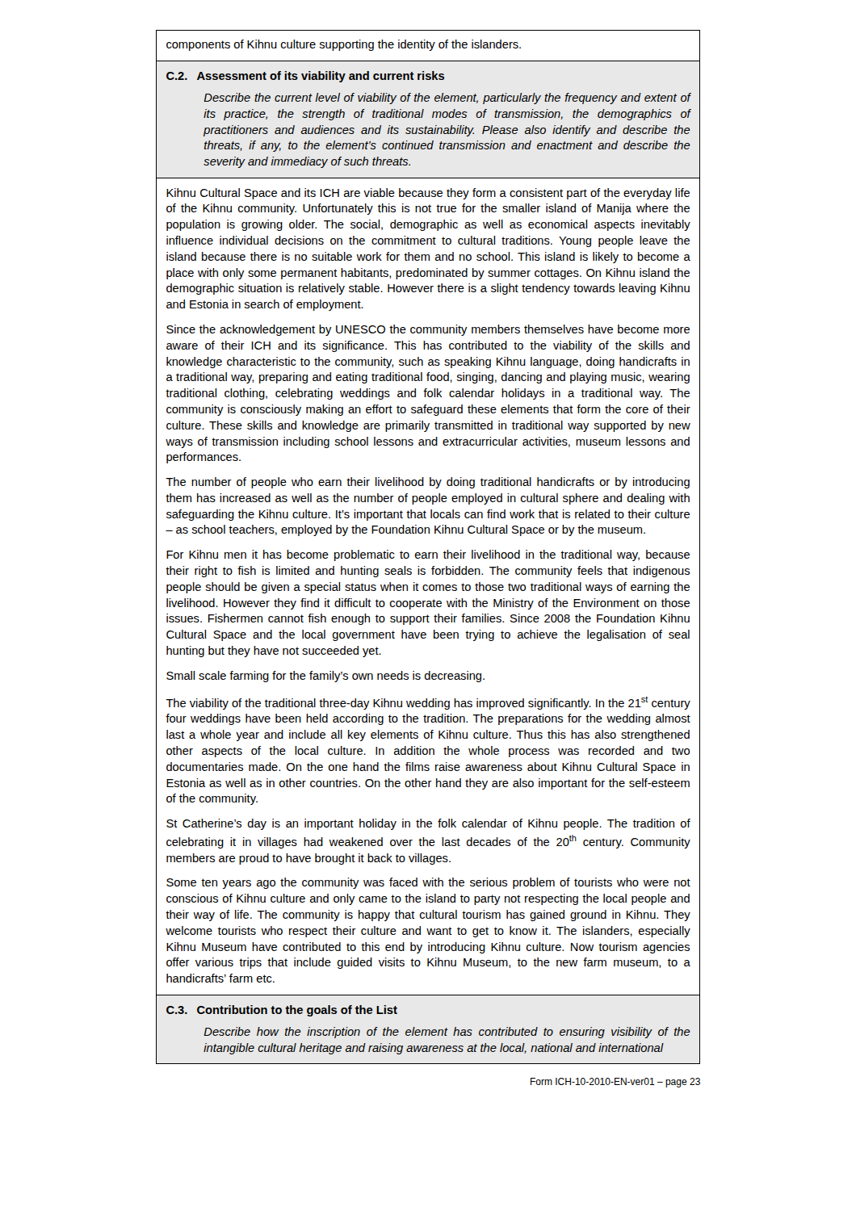components of Kihnu culture supporting the identity of the islanders.
C.2. Assessment of its viability and current risks
Describe the current level of viability of the element, particularly the frequency and extent of its practice, the strength of traditional modes of transmission, the demographics of practitioners and audiences and its sustainability. Please also identify and describe the threats, if any, to the element’s continued transmission and enactment and describe the severity and immediacy of such threats.
Kihnu Cultural Space and its ICH are viable because they form a consistent part of the everyday life of the Kihnu community. Unfortunately this is not true for the smaller island of Manija where the population is growing older. The social, demographic as well as economical aspects inevitably influence individual decisions on the commitment to cultural traditions. Young people leave the island because there is no suitable work for them and no school. This island is likely to become a place with only some permanent habitants, predominated by summer cottages. On Kihnu island the demographic situation is relatively stable. However there is a slight tendency towards leaving Kihnu and Estonia in search of employment.
Since the acknowledgement by UNESCO the community members themselves have become more aware of their ICH and its significance. This has contributed to the viability of the skills and knowledge characteristic to the community, such as speaking Kihnu language, doing handicrafts in a traditional way, preparing and eating traditional food, singing, dancing and playing music, wearing traditional clothing, celebrating weddings and folk calendar holidays in a traditional way. The community is consciously making an effort to safeguard these elements that form the core of their culture. These skills and knowledge are primarily transmitted in traditional way supported by new ways of transmission including school lessons and extracurricular activities, museum lessons and performances.
The number of people who earn their livelihood by doing traditional handicrafts or by introducing them has increased as well as the number of people employed in cultural sphere and dealing with safeguarding the Kihnu culture. It’s important that locals can find work that is related to their culture – as school teachers, employed by the Foundation Kihnu Cultural Space or by the museum.
For Kihnu men it has become problematic to earn their livelihood in the traditional way, because their right to fish is limited and hunting seals is forbidden. The community feels that indigenous people should be given a special status when it comes to those two traditional ways of earning the livelihood. However they find it difficult to cooperate with the Ministry of the Environment on those issues. Fishermen cannot fish enough to support their families. Since 2008 the Foundation Kihnu Cultural Space and the local government have been trying to achieve the legalisation of seal hunting but they have not succeeded yet.
Small scale farming for the family’s own needs is decreasing.
The viability of the traditional three-day Kihnu wedding has improved significantly. In the 21st century four weddings have been held according to the tradition. The preparations for the wedding almost last a whole year and include all key elements of Kihnu culture. Thus this has also strengthened other aspects of the local culture. In addition the whole process was recorded and two documentaries made. On the one hand the films raise awareness about Kihnu Cultural Space in Estonia as well as in other countries. On the other hand they are also important for the self-esteem of the community.
St Catherine’s day is an important holiday in the folk calendar of Kihnu people. The tradition of celebrating it in villages had weakened over the last decades of the 20th century. Community members are proud to have brought it back to villages.
Some ten years ago the community was faced with the serious problem of tourists who were not conscious of Kihnu culture and only came to the island to party not respecting the local people and their way of life. The community is happy that cultural tourism has gained ground in Kihnu. They welcome tourists who respect their culture and want to get to know it. The islanders, especially Kihnu Museum have contributed to this end by introducing Kihnu culture. Now tourism agencies offer various trips that include guided visits to Kihnu Museum, to the new farm museum, to a handicrafts’ farm etc.
C.3. Contribution to the goals of the List
Describe how the inscription of the element has contributed to ensuring visibility of the intangible cultural heritage and raising awareness at the local, national and international
Form ICH-10-2010-EN-ver01 – page 23